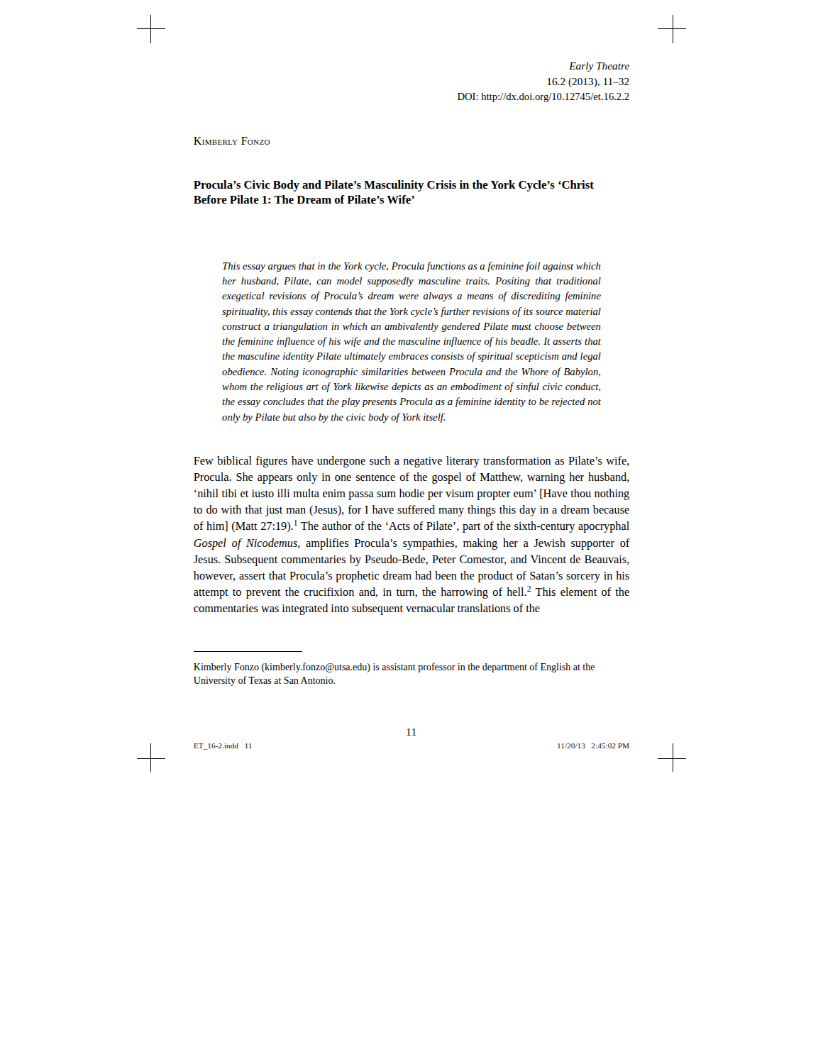Early Theatre
16.2 (2013), 11–32
DOI: http://dx.doi.org/10.12745/et.16.2.2
Kimberly Fonzo
Procula’s Civic Body and Pilate’s Masculinity Crisis in the York Cycle’s ‘Christ Before Pilate 1: The Dream of Pilate’s Wife’
This essay argues that in the York cycle, Procula functions as a feminine foil against which her husband, Pilate, can model supposedly masculine traits. Positing that traditional exegetical revisions of Procula’s dream were always a means of discrediting feminine spirituality, this essay contends that the York cycle’s further revisions of its source material construct a triangulation in which an ambivalently gendered Pilate must choose between the feminine influence of his wife and the masculine influence of his beadle. It asserts that the masculine identity Pilate ultimately embraces consists of spiritual scepticism and legal obedience. Noting iconographic similarities between Procula and the Whore of Babylon, whom the religious art of York likewise depicts as an embodiment of sinful civic conduct, the essay concludes that the play presents Procula as a feminine identity to be rejected not only by Pilate but also by the civic body of York itself.
Few biblical figures have undergone such a negative literary transformation as Pilate’s wife, Procula. She appears only in one sentence of the gospel of Matthew, warning her husband, ‘nihil tibi et iusto illi multa enim passa sum hodie per visum propter eum’ [Have thou nothing to do with that just man (Jesus), for I have suffered many things this day in a dream because of him] (Matt 27:19).1 The author of the ‘Acts of Pilate’, part of the sixth-century apocryphal Gospel of Nicodemus, amplifies Procula’s sympathies, making her a Jewish supporter of Jesus. Subsequent commentaries by Pseudo-Bede, Peter Comestor, and Vincent de Beauvais, however, assert that Procula’s prophetic dream had been the product of Satan’s sorcery in his attempt to prevent the crucifixion and, in turn, the harrowing of hell.2 This element of the commentaries was integrated into subsequent vernacular translations of the
Kimberly Fonzo (kimberly.fonzo@utsa.edu) is assistant professor in the department of English at the University of Texas at San Antonio.
11
ET_16-2.indd 11 11/20/13 2:45:02 PM